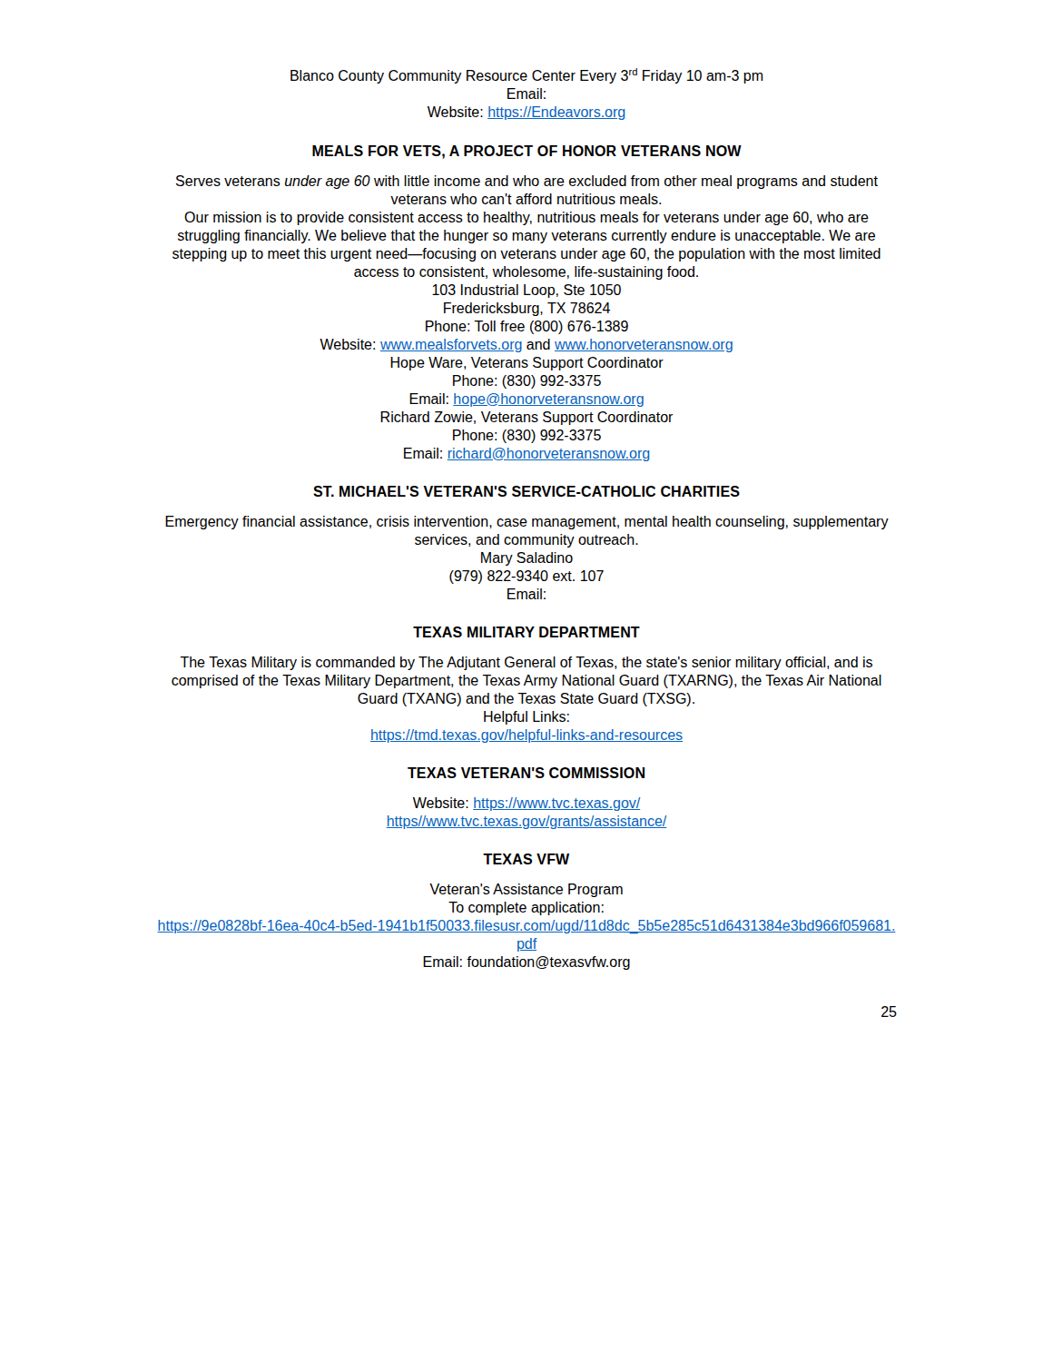Blanco County Community Resource Center Every 3rd Friday 10 am-3 pm
Email:
Website: https://Endeavors.org
MEALS FOR VETS, A PROJECT OF HONOR VETERANS NOW
Serves veterans under age 60 with little income and who are excluded from other meal programs and student veterans who can't afford nutritious meals.
Our mission is to provide consistent access to healthy, nutritious meals for veterans under age 60, who are struggling financially. We believe that the hunger so many veterans currently endure is unacceptable. We are stepping up to meet this urgent need—focusing on veterans under age 60, the population with the most limited access to consistent, wholesome, life-sustaining food.
103 Industrial Loop, Ste 1050
Fredericksburg, TX 78624
Phone: Toll free (800) 676-1389
Website: www.mealsforvets.org and www.honorveteransnow.org
Hope Ware, Veterans Support Coordinator
Phone: (830) 992-3375
Email: hope@honorveteransnow.org
Richard Zowie, Veterans Support Coordinator
Phone: (830) 992-3375
Email: richard@honorveteransnow.org
ST. MICHAEL'S VETERAN'S SERVICE-CATHOLIC CHARITIES
Emergency financial assistance, crisis intervention, case management, mental health counseling, supplementary services, and community outreach.
Mary Saladino
(979) 822-9340 ext. 107
Email:
TEXAS MILITARY DEPARTMENT
The Texas Military is commanded by The Adjutant General of Texas, the state's senior military official, and is comprised of the Texas Military Department, the Texas Army National Guard (TXARNG), the Texas Air National Guard (TXANG) and the Texas State Guard (TXSG).
Helpful Links:
https://tmd.texas.gov/helpful-links-and-resources
TEXAS VETERAN'S COMMISSION
Website: https://www.tvc.texas.gov/
https//www.tvc.texas.gov/grants/assistance/
TEXAS VFW
Veteran's Assistance Program
To complete application:
https://9e0828bf-16ea-40c4-b5ed-1941b1f50033.filesusr.com/ugd/11d8dc_5b5e285c51d6431384e3bd966f059681.pdf
Email: foundation@texasvfw.org
25